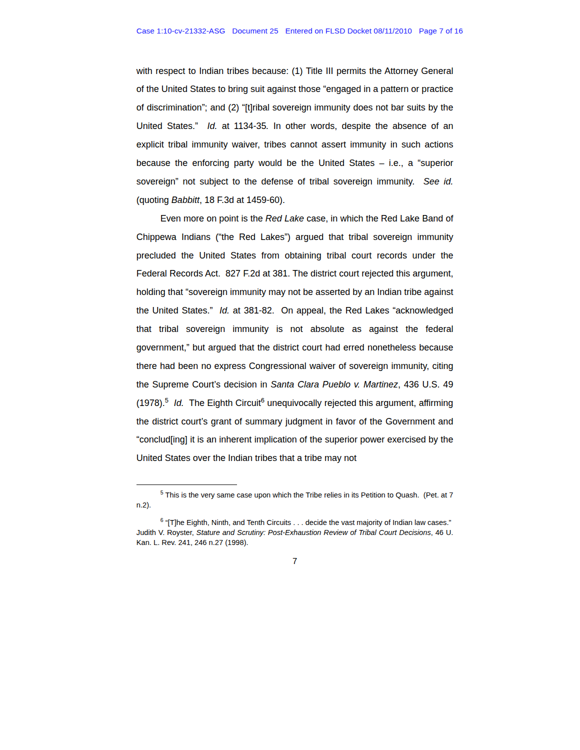Case 1:10-cv-21332-ASG Document 25 Entered on FLSD Docket 08/11/2010 Page 7 of 16
with respect to Indian tribes because: (1) Title III permits the Attorney General of the United States to bring suit against those “engaged in a pattern or practice of discrimination”; and (2) “[t]ribal sovereign immunity does not bar suits by the United States.” Id. at 1134-35. In other words, despite the absence of an explicit tribal immunity waiver, tribes cannot assert immunity in such actions because the enforcing party would be the United States – i.e., a “superior sovereign” not subject to the defense of tribal sovereign immunity. See id. (quoting Babbitt, 18 F.3d at 1459-60).
Even more on point is the Red Lake case, in which the Red Lake Band of Chippewa Indians (“the Red Lakes”) argued that tribal sovereign immunity precluded the United States from obtaining tribal court records under the Federal Records Act. 827 F.2d at 381. The district court rejected this argument, holding that “sovereign immunity may not be asserted by an Indian tribe against the United States.” Id. at 381-82. On appeal, the Red Lakes “acknowledged that tribal sovereign immunity is not absolute as against the federal government,” but argued that the district court had erred nonetheless because there had been no express Congressional waiver of sovereign immunity, citing the Supreme Court’s decision in Santa Clara Pueblo v. Martinez, 436 U.S. 49 (1978).5 Id. The Eighth Circuit6 unequivocally rejected this argument, affirming the district court’s grant of summary judgment in favor of the Government and “conclud[ing] it is an inherent implication of the superior power exercised by the United States over the Indian tribes that a tribe may not
5 This is the very same case upon which the Tribe relies in its Petition to Quash. (Pet. at 7 n.2).
6 “[T]he Eighth, Ninth, and Tenth Circuits . . . decide the vast majority of Indian law cases.” Judith V. Royster, Stature and Scrutiny: Post-Exhaustion Review of Tribal Court Decisions, 46 U. Kan. L. Rev. 241, 246 n.27 (1998).
7